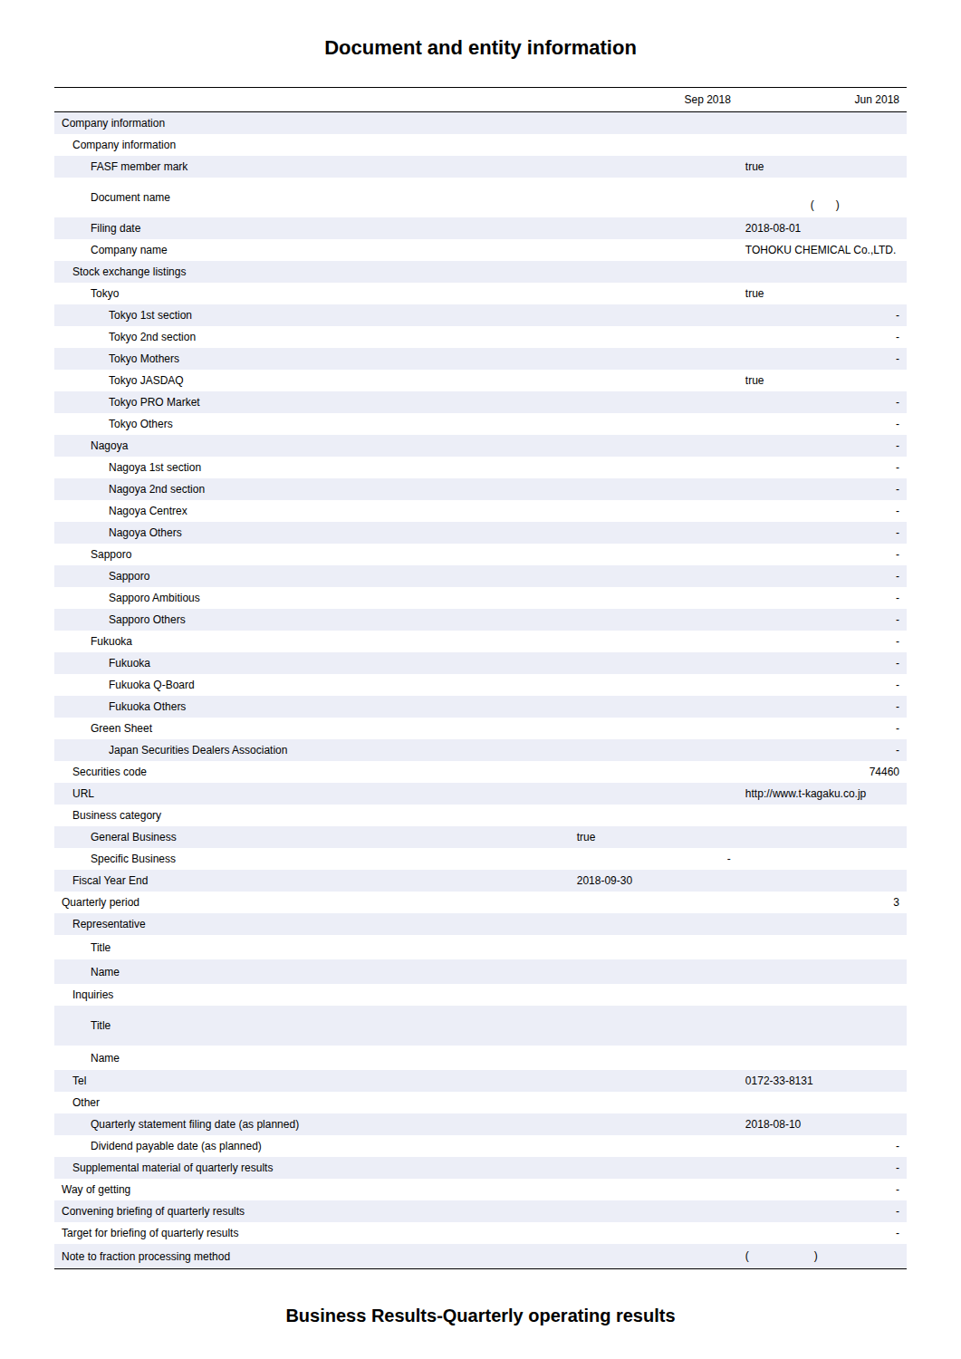Document and entity information
| | Sep 2018 | Jun 2018 |
| --- | --- | --- |
| Company information | | |
| Company information | | |
| FASF member mark | | true |
| Document name | | ( ) |
| Filing date | | 2018-08-01 |
| Company name | | TOHOKU CHEMICAL Co.,LTD. |
| Stock exchange listings | | |
| Tokyo | | true |
| Tokyo 1st section | | - |
| Tokyo 2nd section | | - |
| Tokyo Mothers | | - |
| Tokyo JASDAQ | | true |
| Tokyo PRO Market | | - |
| Tokyo Others | | - |
| Nagoya | | - |
| Nagoya 1st section | | - |
| Nagoya 2nd section | | - |
| Nagoya Centrex | | - |
| Nagoya Others | | - |
| Sapporo | | - |
| Sapporo | | - |
| Sapporo Ambitious | | - |
| Sapporo Others | | - |
| Fukuoka | | - |
| Fukuoka | | - |
| Fukuoka Q-Board | | - |
| Fukuoka Others | | - |
| Green Sheet | | - |
| Japan Securities Dealers Association | | - |
| Securities code | | 74460 |
| URL | | http://www.t-kagaku.co.jp |
| Business category | | |
| General Business | true | |
| Specific Business | - | |
| Fiscal Year End | 2018-09-30 | |
| Quarterly period | | 3 |
| Representative | | |
| Title | | |
| Name | | |
| Inquiries | | |
| Title | | |
| Name | | |
| Tel | | 0172-33-8131 |
| Other | | |
| Quarterly statement filing date (as planned) | | 2018-08-10 |
| Dividend payable date (as planned) | | - |
| Supplemental material of quarterly results | | - |
| Way of getting | | - |
| Convening briefing of quarterly results | | - |
| Target for briefing of quarterly results | | - |
| Note to fraction processing method | | ( ) |
Business Results-Quarterly operating results